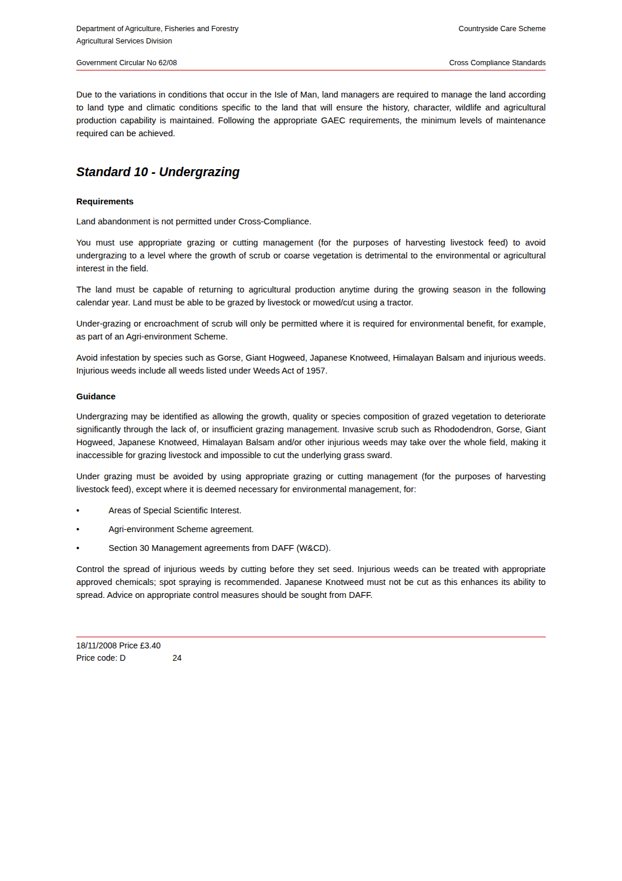Department of Agriculture, Fisheries and Forestry Countryside Care Scheme
Agricultural Services Division
Government Circular No 62/08 Cross Compliance Standards
Due to the variations in conditions that occur in the Isle of Man, land managers are required to manage the land according to land type and climatic conditions specific to the land that will ensure the history, character, wildlife and agricultural production capability is maintained. Following the appropriate GAEC requirements, the minimum levels of maintenance required can be achieved.
Standard 10 - Undergrazing
Requirements
Land abandonment is not permitted under Cross-Compliance.
You must use appropriate grazing or cutting management (for the purposes of harvesting livestock feed) to avoid undergrazing to a level where the growth of scrub or coarse vegetation is detrimental to the environmental or agricultural interest in the field.
The land must be capable of returning to agricultural production anytime during the growing season in the following calendar year. Land must be able to be grazed by livestock or mowed/cut using a tractor.
Under-grazing or encroachment of scrub will only be permitted where it is required for environmental benefit, for example, as part of an Agri-environment Scheme.
Avoid infestation by species such as Gorse, Giant Hogweed, Japanese Knotweed, Himalayan Balsam and injurious weeds. Injurious weeds include all weeds listed under Weeds Act of 1957.
Guidance
Undergrazing may be identified as allowing the growth, quality or species composition of grazed vegetation to deteriorate significantly through the lack of, or insufficient grazing management. Invasive scrub such as Rhododendron, Gorse, Giant Hogweed, Japanese Knotweed, Himalayan Balsam and/or other injurious weeds may take over the whole field, making it inaccessible for grazing livestock and impossible to cut the underlying grass sward.
Under grazing must be avoided by using appropriate grazing or cutting management (for the purposes of harvesting livestock feed), except where it is deemed necessary for environmental management, for:
Areas of Special Scientific Interest.
Agri-environment Scheme agreement.
Section 30 Management agreements from DAFF (W&CD).
Control the spread of injurious weeds by cutting before they set seed. Injurious weeds can be treated with appropriate approved chemicals; spot spraying is recommended. Japanese Knotweed must not be cut as this enhances its ability to spread. Advice on appropriate control measures should be sought from DAFF.
18/11/2008 Price £3.40
Price code: D 24